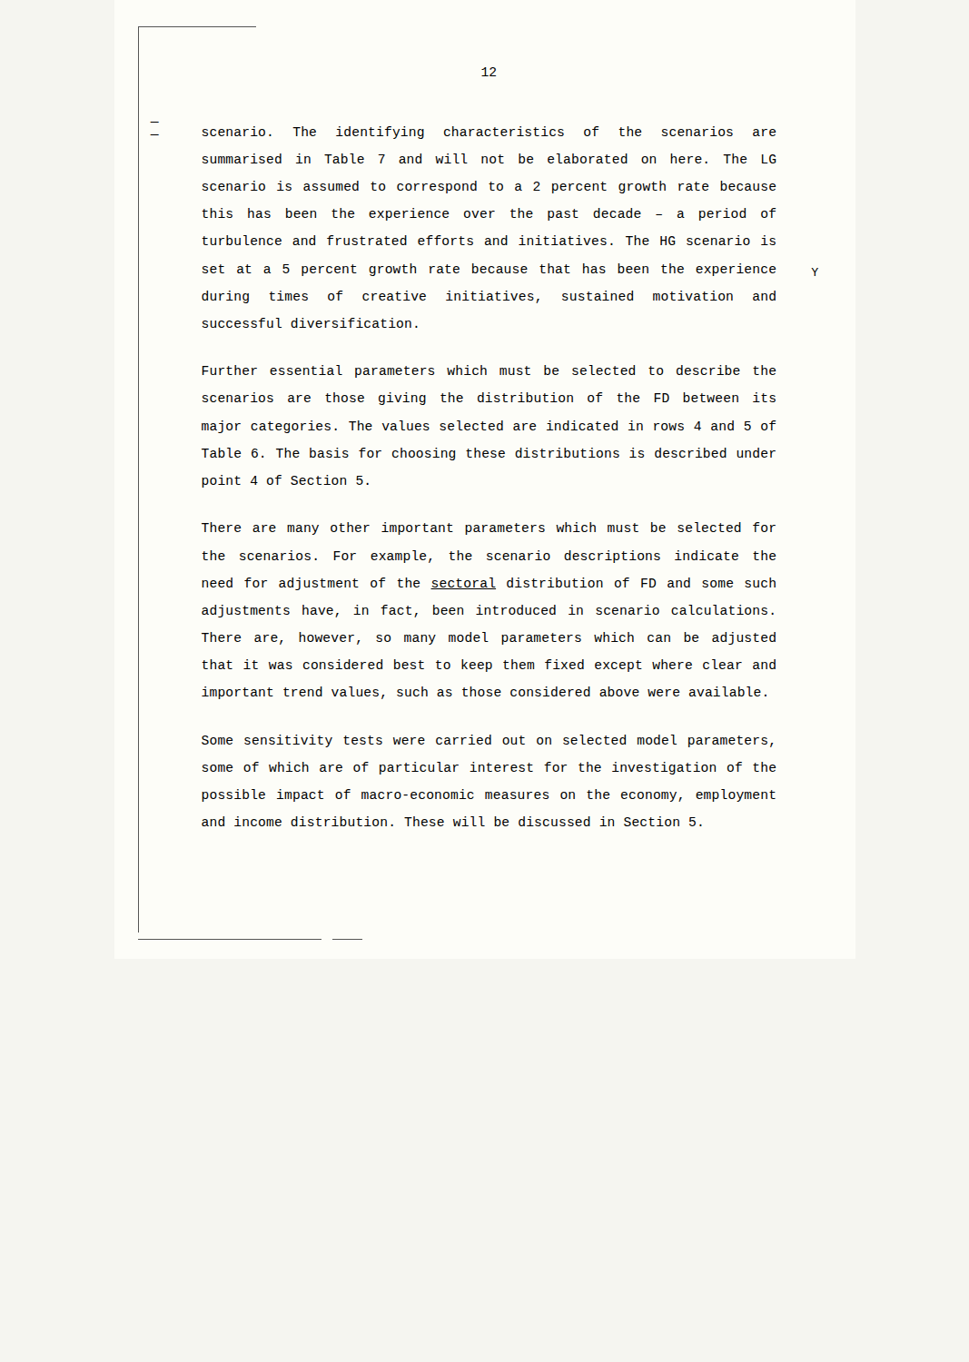12
——
Y
scenario. The identifying characteristics of the scenarios are summarised in Table 7 and will not be elaborated on here. The LG scenario is assumed to correspond to a 2 percent growth rate because this has been the experience over the past decade – a period of turbulence and frustrated efforts and initiatives. The HG scenario is set at a 5 percent growth rate because that has been the experience during times of creative initiatives, sustained motivation and successful diversification.
Further essential parameters which must be selected to describe the scenarios are those giving the distribution of the FD between its major categories. The values selected are indicated in rows 4 and 5 of Table 6. The basis for choosing these distributions is described under point 4 of Section 5.
There are many other important parameters which must be selected for the scenarios. For example, the scenario descriptions indicate the need for adjustment of the sectoral distribution of FD and some such adjustments have, in fact, been introduced in scenario calculations. There are, however, so many model parameters which can be adjusted that it was considered best to keep them fixed except where clear and important trend values, such as those considered above were available.
Some sensitivity tests were carried out on selected model parameters, some of which are of particular interest for the investigation of the possible impact of macro-economic measures on the economy, employment and income distribution. These will be discussed in Section 5.